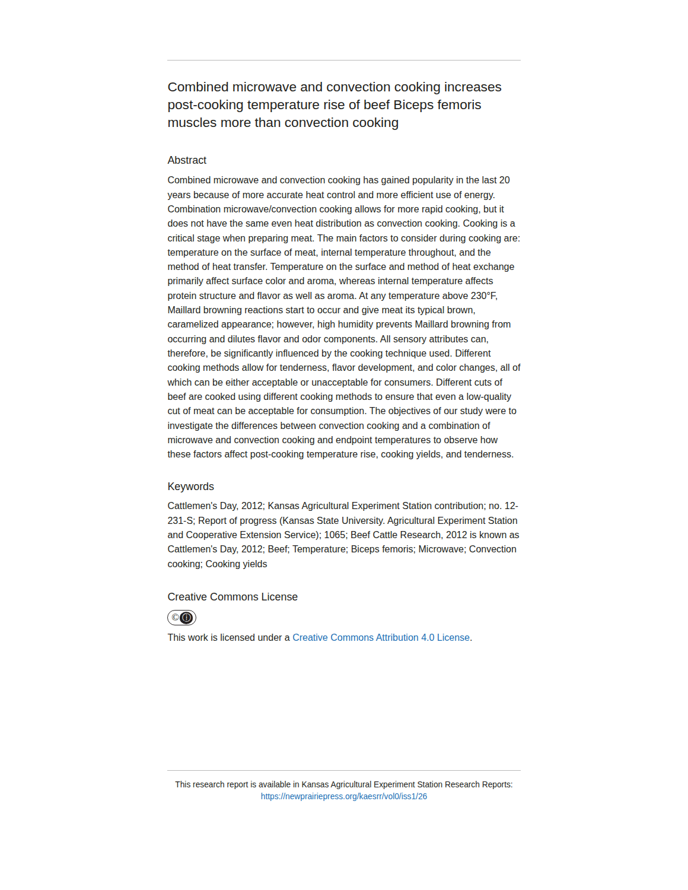Combined microwave and convection cooking increases post-cooking temperature rise of beef Biceps femoris muscles more than convection cooking
Abstract
Combined microwave and convection cooking has gained popularity in the last 20 years because of more accurate heat control and more efficient use of energy. Combination microwave/convection cooking allows for more rapid cooking, but it does not have the same even heat distribution as convection cooking. Cooking is a critical stage when preparing meat. The main factors to consider during cooking are: temperature on the surface of meat, internal temperature throughout, and the method of heat transfer. Temperature on the surface and method of heat exchange primarily affect surface color and aroma, whereas internal temperature affects protein structure and flavor as well as aroma. At any temperature above 230°F, Maillard browning reactions start to occur and give meat its typical brown, caramelized appearance; however, high humidity prevents Maillard browning from occurring and dilutes flavor and odor components. All sensory attributes can, therefore, be significantly influenced by the cooking technique used. Different cooking methods allow for tenderness, flavor development, and color changes, all of which can be either acceptable or unacceptable for consumers. Different cuts of beef are cooked using different cooking methods to ensure that even a low-quality cut of meat can be acceptable for consumption. The objectives of our study were to investigate the differences between convection cooking and a combination of microwave and convection cooking and endpoint temperatures to observe how these factors affect post-cooking temperature rise, cooking yields, and tenderness.
Keywords
Cattlemen's Day, 2012; Kansas Agricultural Experiment Station contribution; no. 12-231-S; Report of progress (Kansas State University. Agricultural Experiment Station and Cooperative Extension Service); 1065; Beef Cattle Research, 2012 is known as Cattlemen's Day, 2012; Beef; Temperature; Biceps femoris; Microwave; Convection cooking; Cooking yields
Creative Commons License
©ⓘ
This work is licensed under a Creative Commons Attribution 4.0 License.
This research report is available in Kansas Agricultural Experiment Station Research Reports:
https://newprairiepress.org/kaesrr/vol0/iss1/26